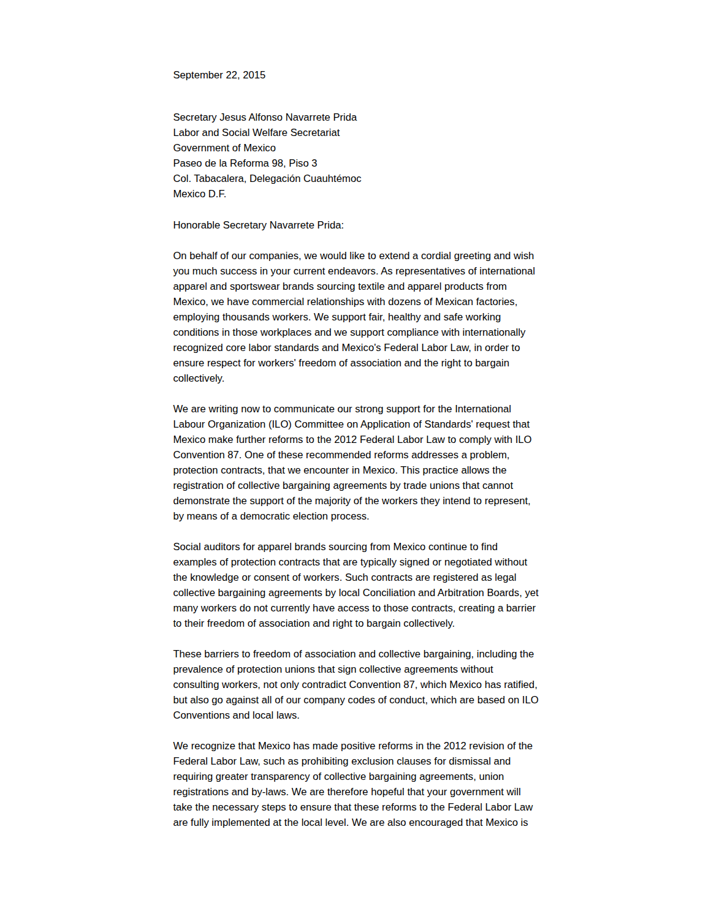September 22, 2015
Secretary Jesus Alfonso Navarrete Prida
Labor and Social Welfare Secretariat
Government of Mexico
Paseo de la Reforma 98, Piso 3
Col. Tabacalera, Delegación Cuauhtémoc
Mexico D.F.
Honorable Secretary Navarrete Prida:
On behalf of our companies, we would like to extend a cordial greeting and wish you much success in your current endeavors. As representatives of international apparel and sportswear brands sourcing textile and apparel products from Mexico, we have commercial relationships with dozens of Mexican factories, employing thousands workers. We support fair, healthy and safe working conditions in those workplaces and we support compliance with internationally recognized core labor standards and Mexico's Federal Labor Law, in order to ensure respect for workers' freedom of association and the right to bargain collectively.
We are writing now to communicate our strong support for the International Labour Organization (ILO) Committee on Application of Standards' request that Mexico make further reforms to the 2012 Federal Labor Law to comply with ILO Convention 87. One of these recommended reforms addresses a problem, protection contracts, that we encounter in Mexico. This practice allows the registration of collective bargaining agreements by trade unions that cannot demonstrate the support of the majority of the workers they intend to represent, by means of a democratic election process.
Social auditors for apparel brands sourcing from Mexico continue to find examples of protection contracts that are typically signed or negotiated without the knowledge or consent of workers. Such contracts are registered as legal collective bargaining agreements by local Conciliation and Arbitration Boards, yet many workers do not currently have access to those contracts, creating a barrier to their freedom of association and right to bargain collectively.
These barriers to freedom of association and collective bargaining, including the prevalence of protection unions that sign collective agreements without consulting workers, not only contradict Convention 87, which Mexico has ratified, but also go against all of our company codes of conduct, which are based on ILO Conventions and local laws.
We recognize that Mexico has made positive reforms in the 2012 revision of the Federal Labor Law, such as prohibiting exclusion clauses for dismissal and requiring greater transparency of collective bargaining agreements, union registrations and by-laws. We are therefore hopeful that your government will take the necessary steps to ensure that these reforms to the Federal Labor Law are fully implemented at the local level. We are also encouraged that Mexico is